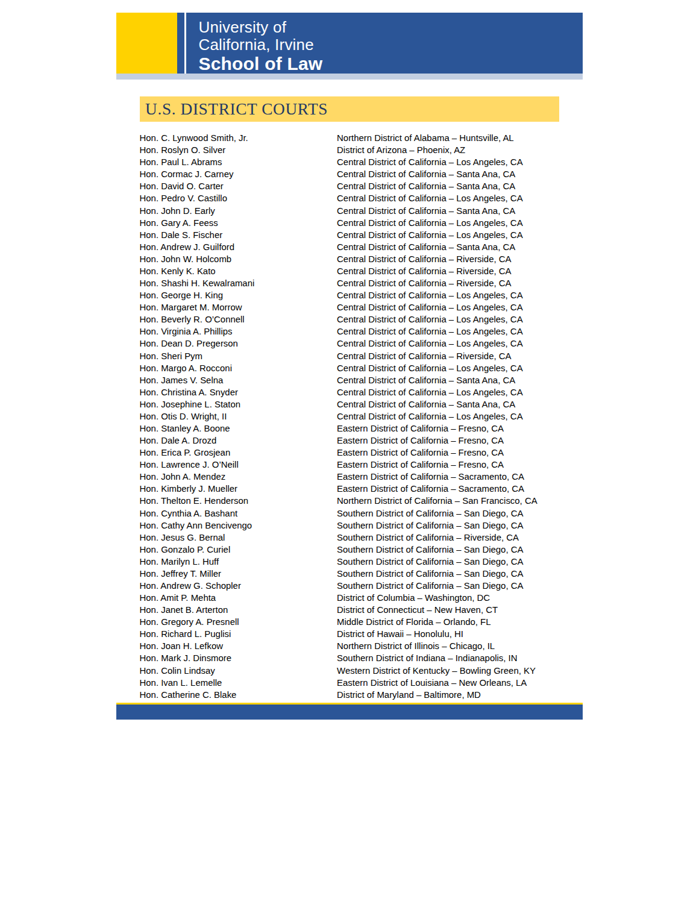University of
California, Irvine
School of Law
U.S. DISTRICT COURTS
| Hon. C. Lynwood Smith, Jr. | Northern District of Alabama – Huntsville, AL |
| Hon. Roslyn O. Silver | District of Arizona – Phoenix, AZ |
| Hon. Paul L. Abrams | Central District of California – Los Angeles, CA |
| Hon. Cormac J. Carney | Central District of California – Santa Ana, CA |
| Hon. David O. Carter | Central District of California – Santa Ana, CA |
| Hon. Pedro V. Castillo | Central District of California – Los Angeles, CA |
| Hon. John D. Early | Central District of California – Santa Ana, CA |
| Hon. Gary A. Feess | Central District of California – Los Angeles, CA |
| Hon. Dale S. Fischer | Central District of California – Los Angeles, CA |
| Hon. Andrew J. Guilford | Central District of California – Santa Ana, CA |
| Hon. John W. Holcomb | Central District of California – Riverside, CA |
| Hon. Kenly K. Kato | Central District of California – Riverside, CA |
| Hon. Shashi H. Kewalramani | Central District of California – Riverside, CA |
| Hon. George H. King | Central District of California – Los Angeles, CA |
| Hon. Margaret M. Morrow | Central District of California – Los Angeles, CA |
| Hon. Beverly R. O’Connell | Central District of California – Los Angeles, CA |
| Hon. Virginia A. Phillips | Central District of California – Los Angeles, CA |
| Hon. Dean D. Pregerson | Central District of California – Los Angeles, CA |
| Hon. Sheri Pym | Central District of California – Riverside, CA |
| Hon. Margo A. Rocconi | Central District of California – Los Angeles, CA |
| Hon. James V. Selna | Central District of California – Santa Ana, CA |
| Hon. Christina A. Snyder | Central District of California – Los Angeles, CA |
| Hon. Josephine L. Staton | Central District of California – Santa Ana, CA |
| Hon. Otis D. Wright, II | Central District of California – Los Angeles, CA |
| Hon. Stanley A. Boone | Eastern District of California – Fresno, CA |
| Hon. Dale A. Drozd | Eastern District of California – Fresno, CA |
| Hon. Erica P. Grosjean | Eastern District of California – Fresno, CA |
| Hon. Lawrence J. O’Neill | Eastern District of California – Fresno, CA |
| Hon. John A. Mendez | Eastern District of California – Sacramento, CA |
| Hon. Kimberly J. Mueller | Eastern District of California – Sacramento, CA |
| Hon. Thelton E. Henderson | Northern District of California – San Francisco, CA |
| Hon. Cynthia A. Bashant | Southern District of California – San Diego, CA |
| Hon. Cathy Ann Bencivengo | Southern District of California – San Diego, CA |
| Hon. Jesus G. Bernal | Southern District of California – Riverside, CA |
| Hon. Gonzalo P. Curiel | Southern District of California – San Diego, CA |
| Hon. Marilyn L. Huff | Southern District of California – San Diego, CA |
| Hon. Jeffrey T. Miller | Southern District of California – San Diego, CA |
| Hon. Andrew G. Schopler | Southern District of California – San Diego, CA |
| Hon. Amit P. Mehta | District of Columbia – Washington, DC |
| Hon. Janet B. Arterton | District of Connecticut – New Haven, CT |
| Hon. Gregory A. Presnell | Middle District of Florida – Orlando, FL |
| Hon. Richard L. Puglisi | District of Hawaii – Honolulu, HI |
| Hon. Joan H. Lefkow | Northern District of Illinois – Chicago, IL |
| Hon. Mark J. Dinsmore | Southern District of Indiana – Indianapolis, IN |
| Hon. Colin Lindsay | Western District of Kentucky – Bowling Green, KY |
| Hon. Ivan L. Lemelle | Eastern District of Louisiana – New Orleans, LA |
| Hon. Catherine C. Blake | District of Maryland – Baltimore, MD |